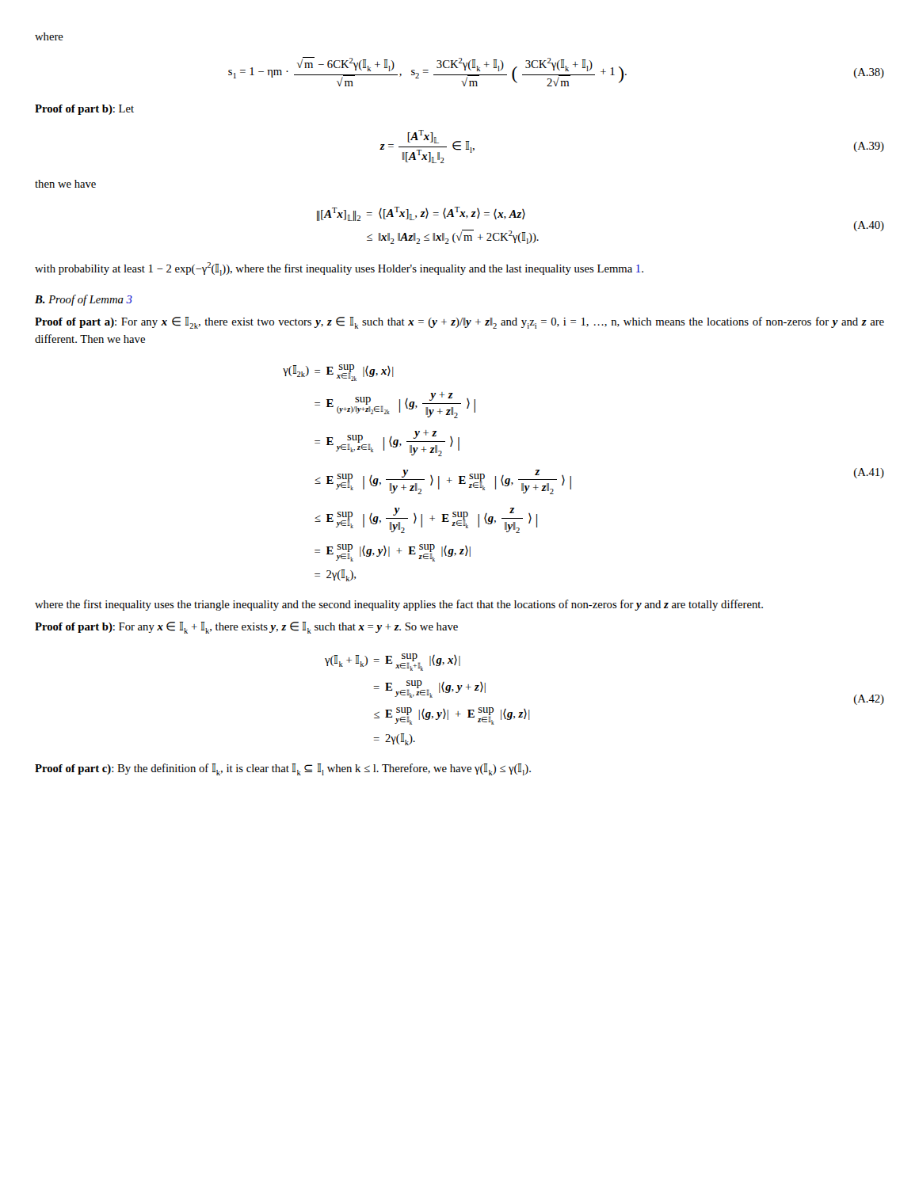where
s1 = 1 − ηm · √m − 6CK2γ(𝕀k + 𝕀l) √m , s2 = 3CK2γ(𝕀k + 𝕀l) √m ( 3CK2γ(𝕀k + 𝕀l) 2√m + 1 ).
(A.38)
Proof of part b): Let
z = [ATx]𝕃 ‖[ATx]𝕃‖2 ∈ 𝕀l,
(A.39)
then we have
‖[ATx]𝕃‖2 = ⟨[ATx]𝕃, z⟩ = ⟨ATx, z⟩ = ⟨x, Az⟩
≤ ‖x‖2 ‖Az‖2 ≤ ‖x‖2 (√m + 2CK2γ(𝕀l)).
(A.40)
with probability at least 1 − 2 exp(−γ2(𝕀l)), where the first inequality uses Holder's inequality and the last inequality uses Lemma 1.
B. Proof of Lemma 3
Proof of part a): For any x ∈ 𝕀2k, there exist two vectors y, z ∈ 𝕀k such that x = (y + z)/‖y + z‖2 and yizi = 0, i = 1, …, n, which means the locations of non-zeros for y and z are different. Then we have
γ(𝕀2k) = E sup x∈𝕀2k |⟨g, x⟩|
= E sup(y+z)/‖y+z‖2∈𝕀2k | ⟨g, y + z‖y + z‖2 ⟩ |
= E sup y∈𝕀k, z∈𝕀k | ⟨g, y + z‖y + z‖2 ⟩ |
≤ E sup y∈𝕀k | ⟨g, y‖y + z‖2 ⟩ | + E sup z∈𝕀k | ⟨g, z‖y + z‖2 ⟩ |
≤ E sup y∈𝕀k | ⟨g, y‖y‖2 ⟩ | + E sup z∈𝕀k | ⟨g, z‖y‖2 ⟩ |
= E sup y∈𝕀k |⟨g, y⟩| + E sup z∈𝕀k |⟨g, z⟩|
= 2γ(𝕀k),
(A.41)
where the first inequality uses the triangle inequality and the second inequality applies the fact that the locations of non-zeros for y and z are totally different.
Proof of part b): For any x ∈ 𝕀k + 𝕀k, there exists y, z ∈ 𝕀k such that x = y + z. So we have
γ(𝕀k + 𝕀k) = E sup x∈𝕀k+𝕀k |⟨g, x⟩|
= E sup y∈𝕀k, z∈𝕀k |⟨g, y + z⟩|
≤ E sup y∈𝕀k |⟨g, y⟩| + E sup z∈𝕀k |⟨g, z⟩|
= 2γ(𝕀k).
(A.42)
Proof of part c): By the definition of 𝕀k, it is clear that 𝕀k ⊆ 𝕀l when k ≤ l. Therefore, we have γ(𝕀k) ≤ γ(𝕀l).